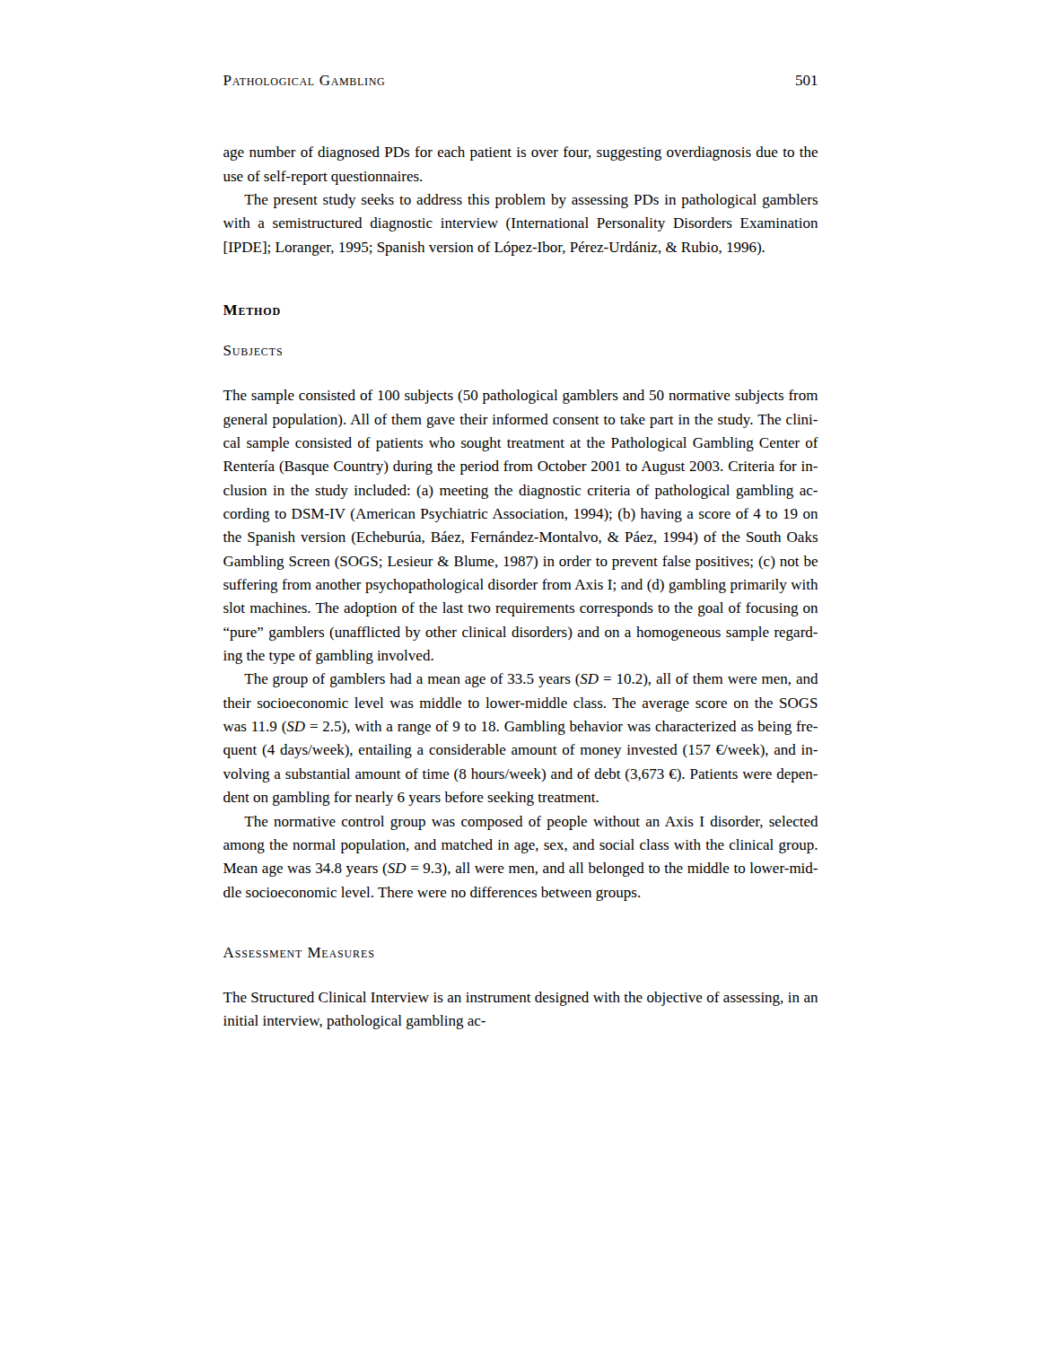Pathological Gambling 501
age number of diagnosed PDs for each patient is over four, suggesting overdiagnosis due to the use of self-report questionnaires.
The present study seeks to address this problem by assessing PDs in pathological gamblers with a semistructured diagnostic interview (International Personality Disorders Examination [IPDE]; Loranger, 1995; Spanish version of López-Ibor, Pérez-Urdániz, & Rubio, 1996).
Method
Subjects
The sample consisted of 100 subjects (50 pathological gamblers and 50 normative subjects from general population). All of them gave their informed consent to take part in the study. The clinical sample consisted of patients who sought treatment at the Pathological Gambling Center of Rentería (Basque Country) during the period from October 2001 to August 2003. Criteria for inclusion in the study included: (a) meeting the diagnostic criteria of pathological gambling according to DSM-IV (American Psychiatric Association, 1994); (b) having a score of 4 to 19 on the Spanish version (Echeburúa, Báez, Fernández-Montalvo, & Páez, 1994) of the South Oaks Gambling Screen (SOGS; Lesieur & Blume, 1987) in order to prevent false positives; (c) not be suffering from another psychopathological disorder from Axis I; and (d) gambling primarily with slot machines. The adoption of the last two requirements corresponds to the goal of focusing on “pure” gamblers (unafflicted by other clinical disorders) and on a homogeneous sample regarding the type of gambling involved.
The group of gamblers had a mean age of 33.5 years (SD = 10.2), all of them were men, and their socioeconomic level was middle to lower-middle class. The average score on the SOGS was 11.9 (SD = 2.5), with a range of 9 to 18. Gambling behavior was characterized as being frequent (4 days/week), entailing a considerable amount of money invested (157 €/week), and involving a substantial amount of time (8 hours/week) and of debt (3,673 €). Patients were dependent on gambling for nearly 6 years before seeking treatment.
The normative control group was composed of people without an Axis I disorder, selected among the normal population, and matched in age, sex, and social class with the clinical group. Mean age was 34.8 years (SD = 9.3), all were men, and all belonged to the middle to lower-middle socioeconomic level. There were no differences between groups.
Assessment Measures
The Structured Clinical Interview is an instrument designed with the objective of assessing, in an initial interview, pathological gambling ac-